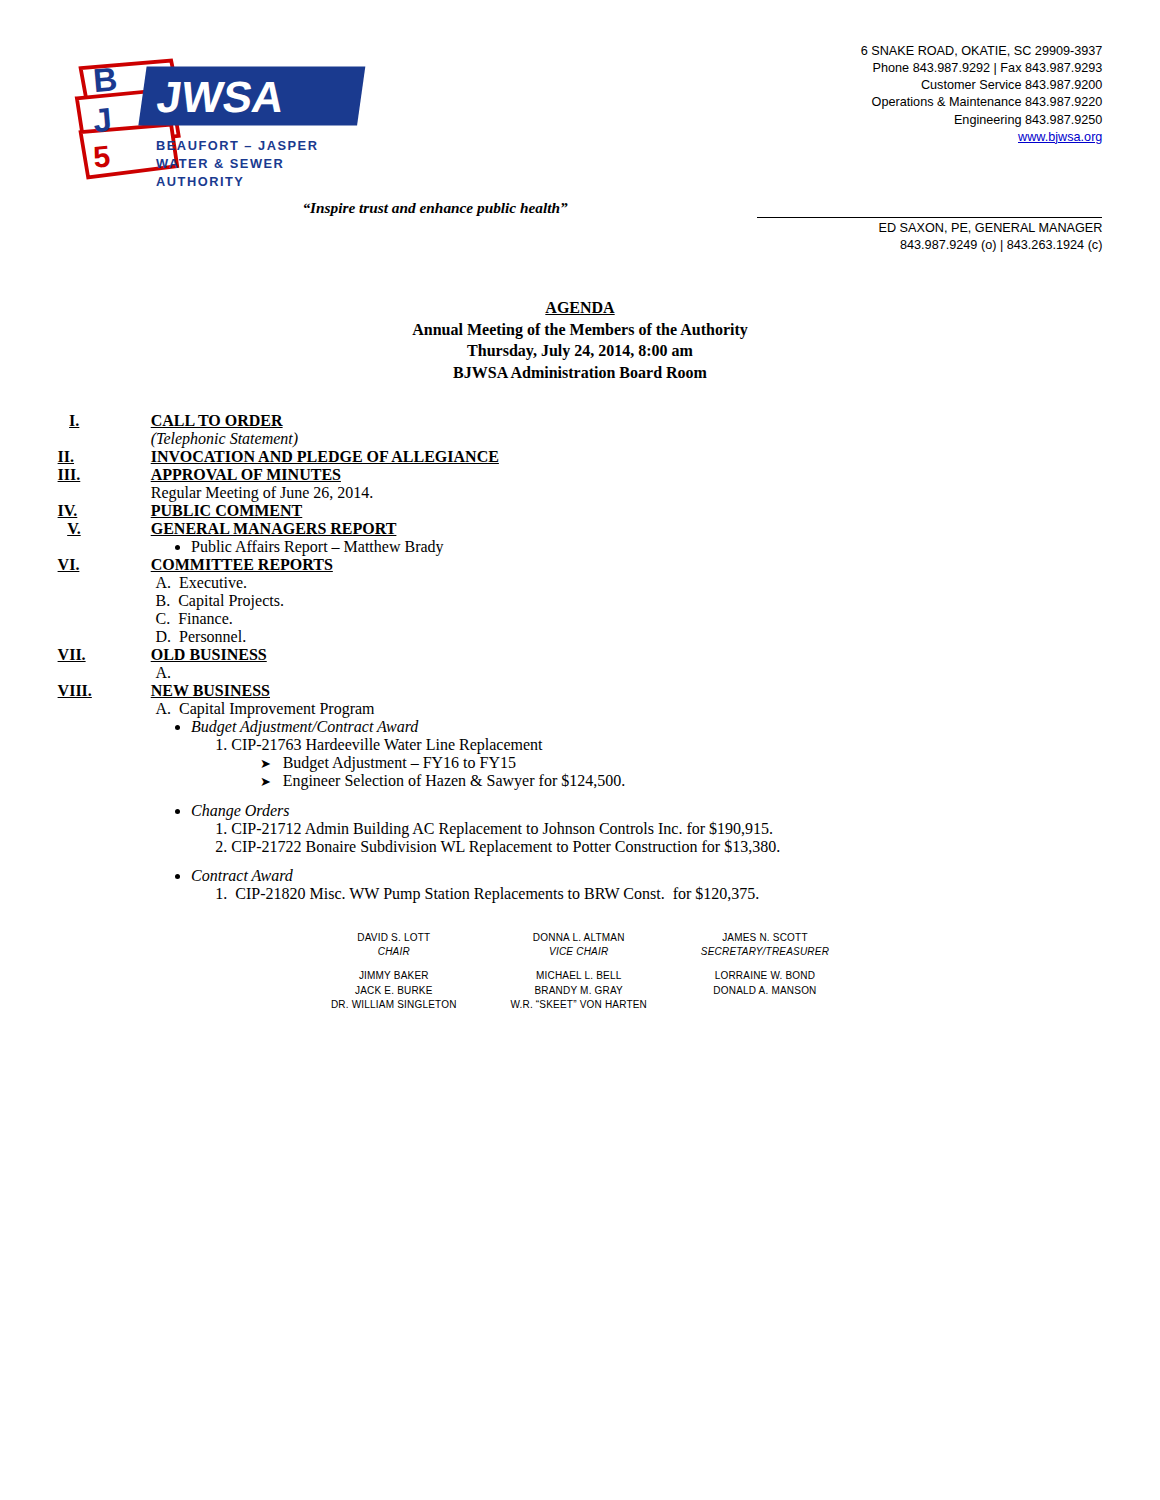B J 5 JWSA BEAUFORT – JASPER WATER & SEWER AUTHORITY
6 SNAKE ROAD, OKATIE, SC 29909-3937
Phone 843.987.9292 | Fax 843.987.9293
Customer Service 843.987.9200
Operations & Maintenance 843.987.9220
Engineering 843.987.9250
www.bjwsa.org
“Inspire trust and enhance public health”
ED SAXON, PE, GENERAL MANAGER
843.987.9249 (o) | 843.263.1924 (c)
AGENDA
Annual Meeting of the Members of the Authority
Thursday, July 24, 2014, 8:00 am
BJWSA Administration Board Room
| I. | CALL TO ORDER (Telephonic Statement) |
| II. | INVOCATION AND PLEDGE OF ALLEGIANCE |
| III. | APPROVAL OF MINUTES Regular Meeting of June 26, 2014. |
| IV. | PUBLIC COMMENT |
| V. | GENERAL MANAGERS REPORT Public Affairs Report – Matthew Brady |
| VI. | COMMITTEE REPORTS A. Executive. B. Capital Projects. C. Finance. D. Personnel. |
| VII. | OLD BUSINESS A. |
| VIII. | NEW BUSINESS A. Capital Improvement Program Budget Adjustment/Contract Award CIP-21763 Hardeeville Water Line Replacement Budget Adjustment – FY16 to FY15 Engineer Selection of Hazen & Sawyer for $124,500. Change Orders CIP-21712 Admin Building AC Replacement to Johnson Controls Inc. for $190,915. CIP-21722 Bonaire Subdivision WL Replacement to Potter Construction for $13,380. Contract Award CIP-21820 Misc. WW Pump Station Replacements to BRW Const. for $120,375. |
| DAVID S. LOTT | DONNA L. ALTMAN | JAMES N. SCOTT |
| CHAIR | VICE CHAIR | SECRETARY/TREASURER |
| JIMMY BAKER | MICHAEL L. BELL | LORRAINE W. BOND |
| JACK E. BURKE | BRANDY M. GRAY | DONALD A. MANSON |
| DR. WILLIAM SINGLETON | W.R. “SKEET” VON HARTEN | |